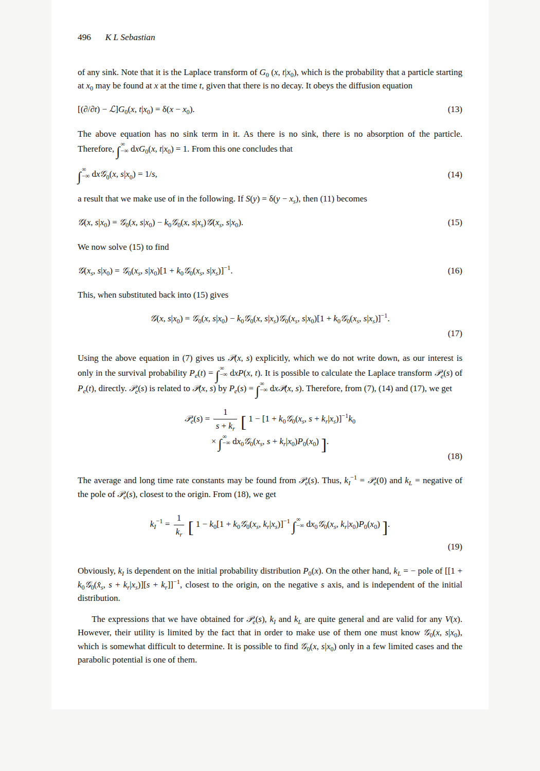496 K L Sebastian
of any sink. Note that it is the Laplace transform of G0 (x, t|x0), which is the probability that a particle starting at x0 may be found at x at the time t, given that there is no decay. It obeys the diffusion equation
[(∂/∂t) − ℒ]G0(x, t|x0) = δ(x − x0). (13)
The above equation has no sink term in it. As there is no sink, there is no absorption of the particle. Therefore, ∫∞−∞ dxG0(x, t|x0) = 1. From this one concludes that
∫∞−∞ dx𝒢0(x, s|x0) = 1/s, (14)
a result that we make use of in the following. If S(y) = δ(y − xs), then (11) becomes
𝒢(x, s|x0) = 𝒢0(x, s|x0) − k0𝒢0(x, s|xs)𝒢(xs, s|x0). (15)
We now solve (15) to find
𝒢(xs, s|x0) = 𝒢0(xs, s|x0)[1 + k0𝒢0(xs, s|xs)]−1. (16)
This, when substituted back into (15) gives
𝒢(x, s|x0) = 𝒢0(x, s|x0) − k0𝒢0(x, s|xs)𝒢0(xs, s|x0)[1 + k0𝒢0(xs, s|xs)]−1. (17)
Using the above equation in (7) gives us 𝒫(x, s) explicitly, which we do not write down, as our interest is only in the survival probability Pe(t) = ∫∞−∞ dxP(x, t). It is possible to calculate the Laplace transform 𝒫e(s) of Pe(t), directly. 𝒫e(s) is related to 𝒫(x, s) by Pe(s) = ∫∞−∞ dx𝒫(x, s). Therefore, from (7), (14) and (17), we get
𝒫e(s) = 1 s + kr [ 1 − [1 + k0𝒢0(xs, s + kr|xs)]−1k0
× ∫∞−∞ dx0𝒢0(xs, s + kr|x0)P0(x0) ]. (18)
The average and long time rate constants may be found from 𝒫e(s). Thus, kI−1 = 𝒫e(0) and kL = negative of the pole of 𝒫e(s), closest to the origin. From (18), we get
kI−1 = 1 kr [ 1 − k0[1 + k0𝒢0(xs, kr|xs)]−1 ∫∞−∞ dx0𝒢0(xs, kr|x0)P0(x0) ]. (19)
Obviously, kI is dependent on the initial probability distribution P0(x). On the other hand, kL = − pole of [[1 + k0𝒢0(x̂s, s + kr|xs)][s + kr]]−1, closest to the origin, on the negative s axis, and is independent of the initial distribution.
The expressions that we have obtained for 𝒫e(s), kI and kL are quite general and are valid for any V(x). However, their utility is limited by the fact that in order to make use of them one must know 𝒢0(x, s|x0), which is somewhat difficult to determine. It is possible to find 𝒢0(x, s|x0) only in a few limited cases and the parabolic potential is one of them.